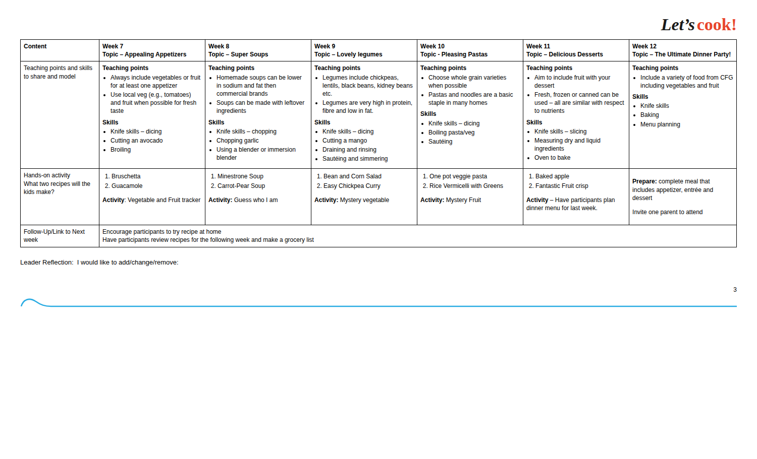Let’s cook!
| Content | Week 7 Topic – Appealing Appetizers | Week 8 Topic – Super Soups | Week 9 Topic – Lovely legumes | Week 10 Topic - Pleasing Pastas | Week 11 Topic – Delicious Desserts | Week 12 Topic – The Ultimate Dinner Party! |
| --- | --- | --- | --- | --- | --- | --- |
| Teaching points and skills to share and model | Teaching points Always include vegetables or fruit for at least one appetizer Use local veg (e.g., tomatoes) and fruit when possible for fresh taste Skills Knife skills – dicing Cutting an avocado Broiling | Teaching points Homemade soups can be lower in sodium and fat then commercial brands Soups can be made with leftover ingredients Skills Knife skills – chopping Chopping garlic Using a blender or immersion blender | Teaching points Legumes include chickpeas, lentils, black beans, kidney beans etc. Legumes are very high in protein, fibre and low in fat. Skills Knife skills – dicing Cutting a mango Draining and rinsing Sautéing and simmering | Teaching points Choose whole grain varieties when possible Pastas and noodles are a basic staple in many homes Skills Knife skills – dicing Boiling pasta/veg Sautéing | Teaching points Aim to include fruit with your dessert Fresh, frozen or canned can be used – all are similar with respect to nutrients Skills Knife skills – slicing Measuring dry and liquid ingredients Oven to bake | Teaching points Include a variety of food from CFG including vegetables and fruit Skills Knife skills Baking Menu planning |
| Hands-on activity What two recipes will the kids make? | Bruschetta Guacamole Activity : Vegetable and Fruit tracker | Minestrone Soup Carrot-Pear Soup Activity: Guess who I am | Bean and Corn Salad Easy Chickpea Curry Activity: Mystery vegetable | One pot veggie pasta Rice Vermicelli with Greens Activity: Mystery Fruit | Baked apple Fantastic Fruit crisp Activity – Have participants plan dinner menu for last week. | Prepare: complete meal that includes appetizer, entrée and dessert Invite one parent to attend |
| Follow-Up/Link to Next week | Encourage participants to try recipe at home Have participants review recipes for the following week and make a grocery list |
Leader Reflection: I would like to add/change/remove:
3